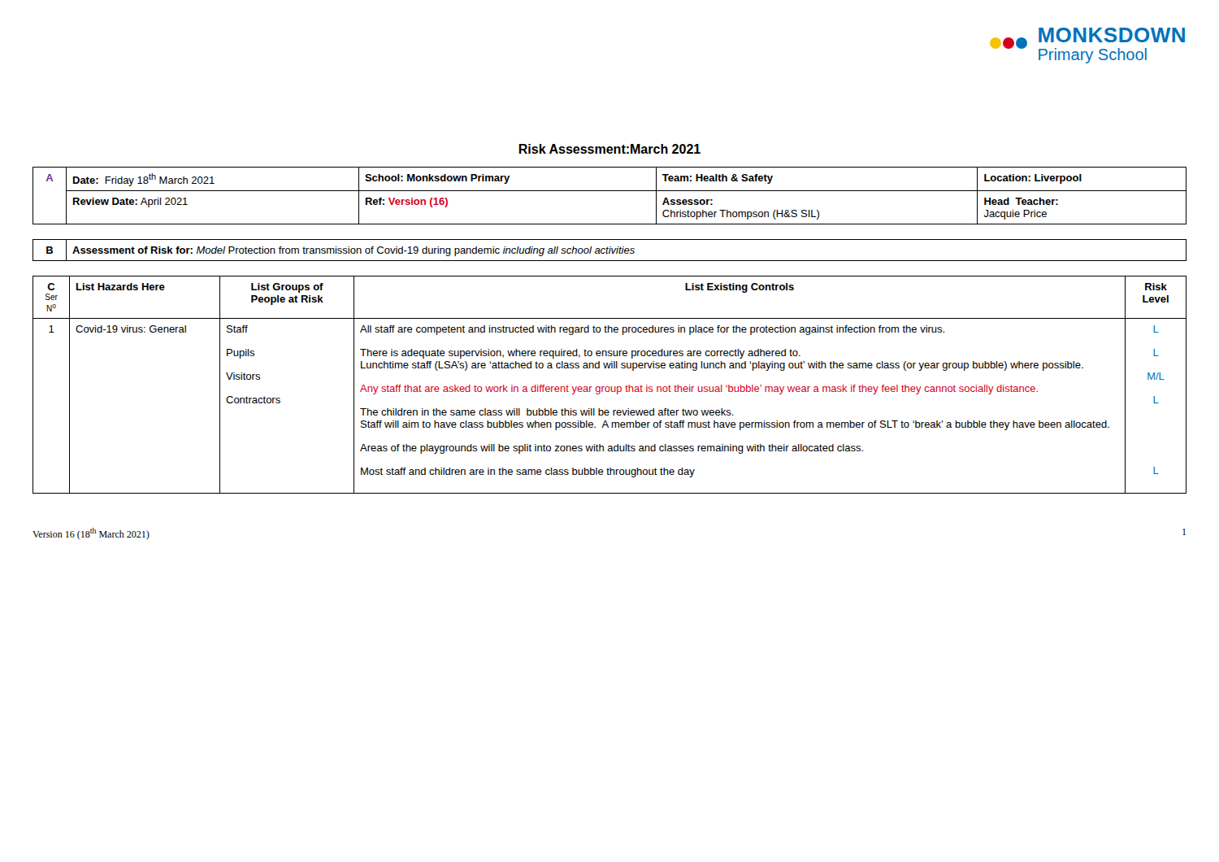MONKSDOWN
Primary School
Risk Assessment:March 2021
| A | Date: Friday 18 th March 2021 | School: Monksdown Primary | Team: Health & Safety | Location: Liverpool |
| Review Date: April 2021 | Ref: Version (16) | Assessor: Christopher Thompson (H&S SIL) | Head Teacher: Jacquie Price |
| B | Assessment of Risk for: Model Protection from transmission of Covid-19 during pandemic including all school activities |
| C Ser N o | List Hazards Here | List Groups of People at Risk | List Existing Controls | Risk Level |
| --- | --- | --- | --- | --- |
| 1 | Covid-19 virus: General | Staff Pupils Visitors Contractors | All staff are competent and instructed with regard to the procedures in place for the protection against infection from the virus. There is adequate supervision, where required, to ensure procedures are correctly adhered to. Lunchtime staff (LSA’s) are ‘attached to a class and will supervise eating lunch and ‘playing out’ with the same class (or year group bubble) where possible. Any staff that are asked to work in a different year group that is not their usual ‘bubble’ may wear a mask if they feel they cannot socially distance. The children in the same class will bubble this will be reviewed after two weeks. Staff will aim to have class bubbles when possible. A member of staff must have permission from a member of SLT to ‘break’ a bubble they have been allocated. Areas of the playgrounds will be split into zones with adults and classes remaining with their allocated class. Most staff and children are in the same class bubble throughout the day | L L M/L L L |
Version 16 (18th March 2021) 1